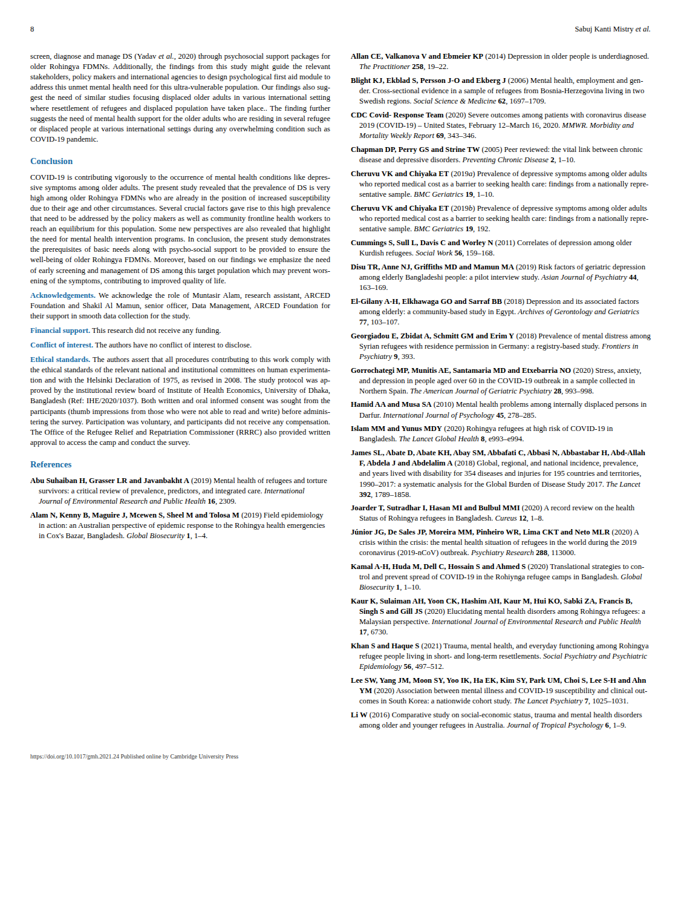8 Sabuj Kanti Mistry et al.
screen, diagnose and manage DS (Yadav et al., 2020) through psychosocial support packages for older Rohingya FDMNs. Additionally, the findings from this study might guide the relevant stakeholders, policy makers and international agencies to design psychological first aid module to address this unmet mental health need for this ultra-vulnerable population. Our findings also suggest the need of similar studies focusing displaced older adults in various international setting where resettlement of refugees and displaced population have taken place.. The finding further suggests the need of mental health support for the older adults who are residing in several refugee or displaced people at various international settings during any overwhelming condition such as COVID-19 pandemic.
Conclusion
COVID-19 is contributing vigorously to the occurrence of mental health conditions like depressive symptoms among older adults. The present study revealed that the prevalence of DS is very high among older Rohingya FDMNs who are already in the position of increased susceptibility due to their age and other circumstances. Several crucial factors gave rise to this high prevalence that need to be addressed by the policy makers as well as community frontline health workers to reach an equilibrium for this population. Some new perspectives are also revealed that highlight the need for mental health intervention programs. In conclusion, the present study demonstrates the prerequisites of basic needs along with psycho-social support to be provided to ensure the well-being of older Rohingya FDMNs. Moreover, based on our findings we emphasize the need of early screening and management of DS among this target population which may prevent worsening of the symptoms, contributing to improved quality of life.
Acknowledgements. We acknowledge the role of Muntasir Alam, research assistant, ARCED Foundation and Shakil Al Mamun, senior officer, Data Management, ARCED Foundation for their support in smooth data collection for the study.
Financial support. This research did not receive any funding.
Conflict of interest. The authors have no conflict of interest to disclose.
Ethical standards. The authors assert that all procedures contributing to this work comply with the ethical standards of the relevant national and institutional committees on human experimentation and with the Helsinki Declaration of 1975, as revised in 2008. The study protocol was approved by the institutional review board of Institute of Health Economics, University of Dhaka, Bangladesh (Ref: IHE/2020/1037). Both written and oral informed consent was sought from the participants (thumb impressions from those who were not able to read and write) before administering the survey. Participation was voluntary, and participants did not receive any compensation. The Office of the Refugee Relief and Repatriation Commissioner (RRRC) also provided written approval to access the camp and conduct the survey.
References
Abu Suhaiban H, Grasser LR and Javanbakht A (2019) Mental health of refugees and torture survivors: a critical review of prevalence, predictors, and integrated care. International Journal of Environmental Research and Public Health 16, 2309.
Alam N, Kenny B, Maguire J, Mcewen S, Sheel M and Tolosa M (2019) Field epidemiology in action: an Australian perspective of epidemic response to the Rohingya health emergencies in Cox's Bazar, Bangladesh. Global Biosecurity 1, 1–4.
Allan CE, Valkanova V and Ebmeier KP (2014) Depression in older people is underdiagnosed. The Practitioner 258, 19–22.
Blight KJ, Ekblad S, Persson J-O and Ekberg J (2006) Mental health, employment and gender. Cross-sectional evidence in a sample of refugees from Bosnia-Herzegovina living in two Swedish regions. Social Science & Medicine 62, 1697–1709.
CDC Covid- Response Team (2020) Severe outcomes among patients with coronavirus disease 2019 (COVID-19) – United States, February 12–March 16, 2020. MMWR. Morbidity and Mortality Weekly Report 69, 343–346.
Chapman DP, Perry GS and Strine TW (2005) Peer reviewed: the vital link between chronic disease and depressive disorders. Preventing Chronic Disease 2, 1–10.
Cheruvu VK and Chiyaka ET (2019a) Prevalence of depressive symptoms among older adults who reported medical cost as a barrier to seeking health care: findings from a nationally representative sample. BMC Geriatrics 19, 1–10.
Cheruvu VK and Chiyaka ET (2019b) Prevalence of depressive symptoms among older adults who reported medical cost as a barrier to seeking health care: findings from a nationally representative sample. BMC Geriatrics 19, 192.
Cummings S, Sull L, Davis C and Worley N (2011) Correlates of depression among older Kurdish refugees. Social Work 56, 159–168.
Disu TR, Anne NJ, Griffiths MD and Mamun MA (2019) Risk factors of geriatric depression among elderly Bangladeshi people: a pilot interview study. Asian Journal of Psychiatry 44, 163–169.
El-Gilany A-H, Elkhawaga GO and Sarraf BB (2018) Depression and its associated factors among elderly: a community-based study in Egypt. Archives of Gerontology and Geriatrics 77, 103–107.
Georgiadou E, Zbidat A, Schmitt GM and Erim Y (2018) Prevalence of mental distress among Syrian refugees with residence permission in Germany: a registry-based study. Frontiers in Psychiatry 9, 393.
Gorrochategi MP, Munitis AE, Santamaria MD and Etxebarria NO (2020) Stress, anxiety, and depression in people aged over 60 in the COVID-19 outbreak in a sample collected in Northern Spain. The American Journal of Geriatric Psychiatry 28, 993–998.
Hamid AA and Musa SA (2010) Mental health problems among internally displaced persons in Darfur. International Journal of Psychology 45, 278–285.
Islam MM and Yunus MDY (2020) Rohingya refugees at high risk of COVID-19 in Bangladesh. The Lancet Global Health 8, e993–e994.
James SL, Abate D, Abate KH, Abay SM, Abbafati C, Abbasi N, Abbastabar H, Abd-Allah F, Abdela J and Abdelalim A (2018) Global, regional, and national incidence, prevalence, and years lived with disability for 354 diseases and injuries for 195 countries and territories, 1990–2017: a systematic analysis for the Global Burden of Disease Study 2017. The Lancet 392, 1789–1858.
Joarder T, Sutradhar I, Hasan MI and Bulbul MMI (2020) A record review on the health Status of Rohingya refugees in Bangladesh. Cureus 12, 1–8.
Júnior JG, De Sales JP, Moreira MM, Pinheiro WR, Lima CKT and Neto MLR (2020) A crisis within the crisis: the mental health situation of refugees in the world during the 2019 coronavirus (2019-nCoV) outbreak. Psychiatry Research 288, 113000.
Kamal A-H, Huda M, Dell C, Hossain S and Ahmed S (2020) Translational strategies to control and prevent spread of COVID-19 in the Rohiynga refugee camps in Bangladesh. Global Biosecurity 1, 1–10.
Kaur K, Sulaiman AH, Yoon CK, Hashim AH, Kaur M, Hui KO, Sabki ZA, Francis B, Singh S and Gill JS (2020) Elucidating mental health disorders among Rohingya refugees: a Malaysian perspective. International Journal of Environmental Research and Public Health 17, 6730.
Khan S and Haque S (2021) Trauma, mental health, and everyday functioning among Rohingya refugee people living in short- and long-term resettlements. Social Psychiatry and Psychiatric Epidemiology 56, 497–512.
Lee SW, Yang JM, Moon SY, Yoo IK, Ha EK, Kim SY, Park UM, Choi S, Lee S-H and Ahn YM (2020) Association between mental illness and COVID-19 susceptibility and clinical outcomes in South Korea: a nationwide cohort study. The Lancet Psychiatry 7, 1025–1031.
Li W (2016) Comparative study on social-economic status, trauma and mental health disorders among older and younger refugees in Australia. Journal of Tropical Psychology 6, 1–9.
https://doi.org/10.1017/gmh.2021.24 Published online by Cambridge University Press